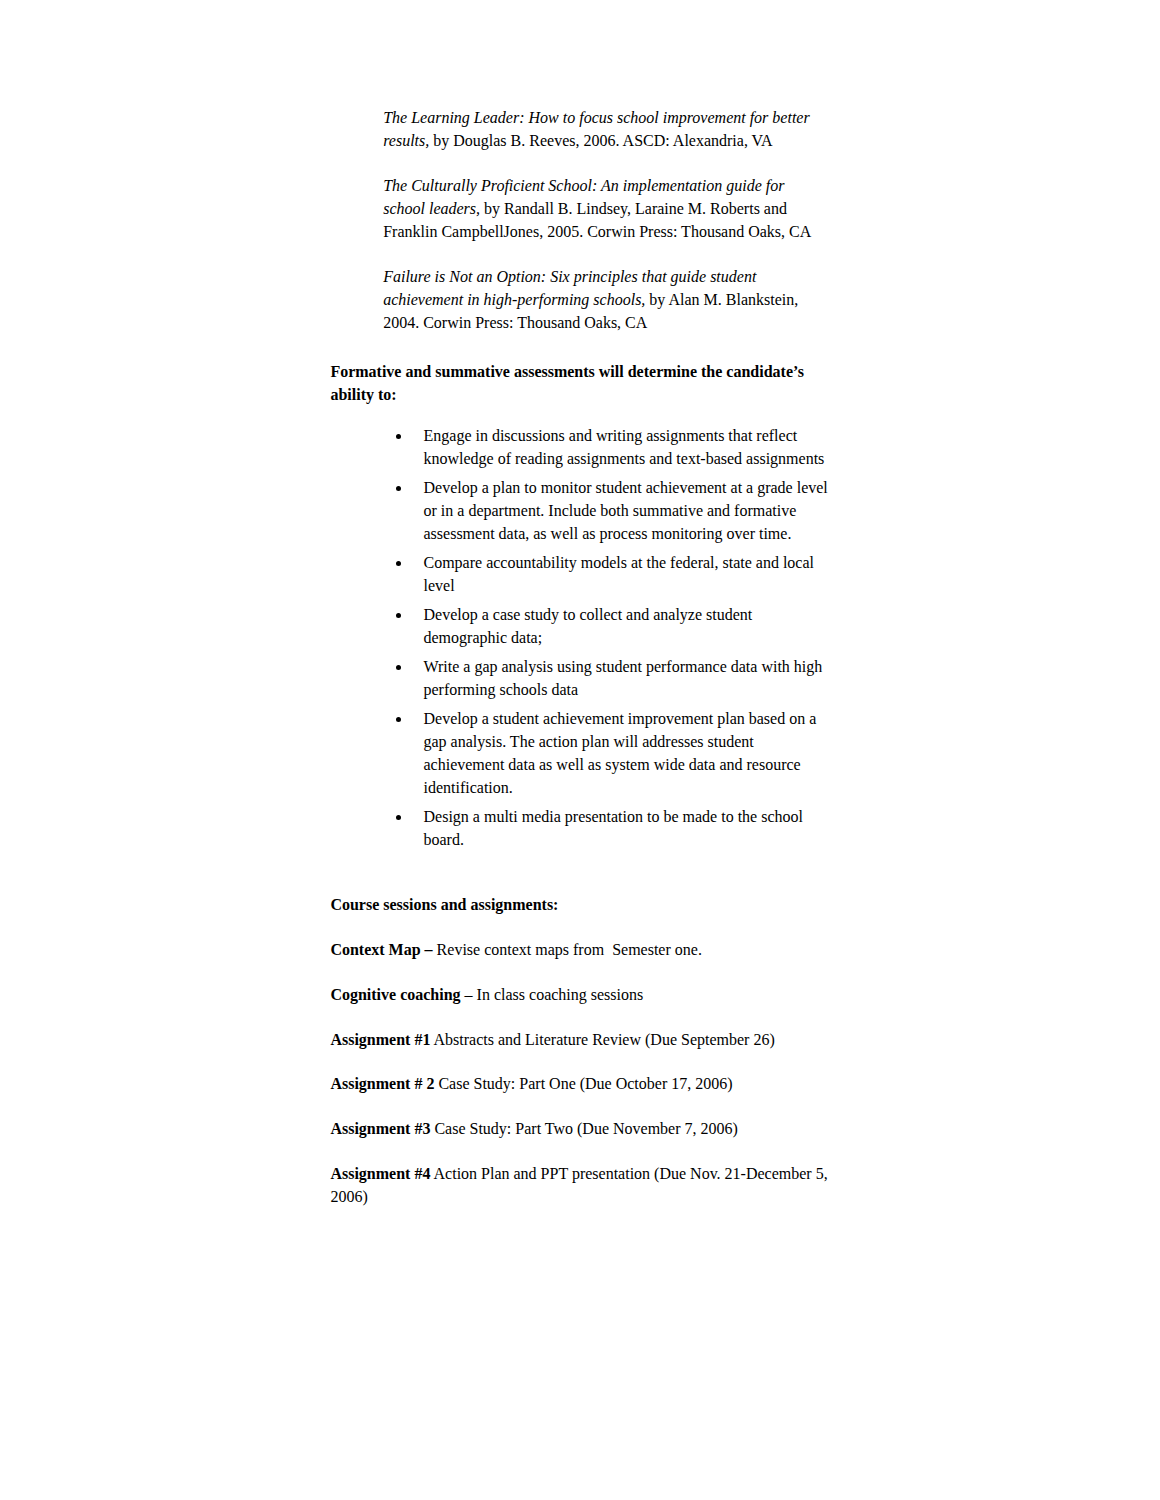The Learning Leader: How to focus school improvement for better results, by Douglas B. Reeves, 2006. ASCD: Alexandria, VA
The Culturally Proficient School: An implementation guide for school leaders, by Randall B. Lindsey, Laraine M. Roberts and Franklin CampbellJones, 2005. Corwin Press: Thousand Oaks, CA
Failure is Not an Option: Six principles that guide student achievement in high-performing schools, by Alan M. Blankstein, 2004. Corwin Press: Thousand Oaks, CA
Formative and summative assessments will determine the candidate’s ability to:
Engage in discussions and writing assignments that reflect knowledge of reading assignments and text-based assignments
Develop a plan to monitor student achievement at a grade level or in a department. Include both summative and formative assessment data, as well as process monitoring over time.
Compare accountability models at the federal, state and local level
Develop a case study to collect and analyze student demographic data;
Write a gap analysis using student performance data with high performing schools data
Develop a student achievement improvement plan based on a gap analysis. The action plan will addresses student achievement data as well as system wide data and resource identification.
Design a multi media presentation to be made to the school board.
Course sessions and assignments:
Context Map – Revise context maps from Semester one.
Cognitive coaching – In class coaching sessions
Assignment #1 Abstracts and Literature Review (Due September 26)
Assignment # 2 Case Study: Part One (Due October 17, 2006)
Assignment #3 Case Study: Part Two (Due November 7, 2006)
Assignment #4 Action Plan and PPT presentation (Due Nov. 21-December 5, 2006)